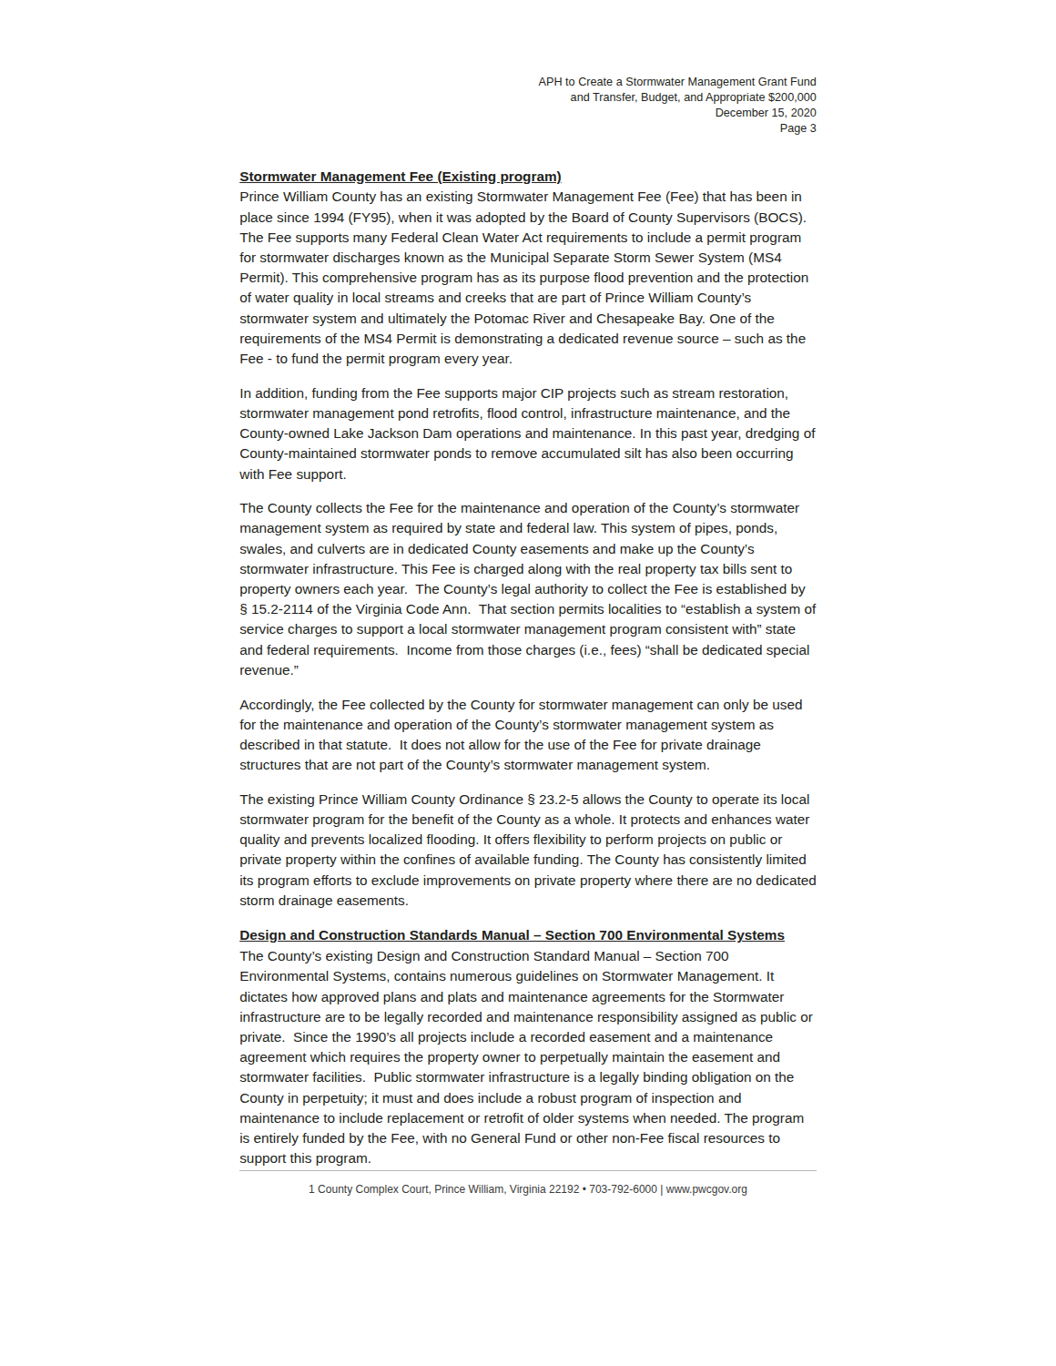APH to Create a Stormwater Management Grant Fund
and Transfer, Budget, and Appropriate $200,000
December 15, 2020
Page 3
Stormwater Management Fee (Existing program)
Prince William County has an existing Stormwater Management Fee (Fee) that has been in place since 1994 (FY95), when it was adopted by the Board of County Supervisors (BOCS). The Fee supports many Federal Clean Water Act requirements to include a permit program for stormwater discharges known as the Municipal Separate Storm Sewer System (MS4 Permit). This comprehensive program has as its purpose flood prevention and the protection of water quality in local streams and creeks that are part of Prince William County’s stormwater system and ultimately the Potomac River and Chesapeake Bay. One of the requirements of the MS4 Permit is demonstrating a dedicated revenue source – such as the Fee - to fund the permit program every year.
In addition, funding from the Fee supports major CIP projects such as stream restoration, stormwater management pond retrofits, flood control, infrastructure maintenance, and the County-owned Lake Jackson Dam operations and maintenance. In this past year, dredging of County-maintained stormwater ponds to remove accumulated silt has also been occurring with Fee support.
The County collects the Fee for the maintenance and operation of the County’s stormwater management system as required by state and federal law. This system of pipes, ponds, swales, and culverts are in dedicated County easements and make up the County’s stormwater infrastructure. This Fee is charged along with the real property tax bills sent to property owners each year. The County’s legal authority to collect the Fee is established by § 15.2-2114 of the Virginia Code Ann. That section permits localities to “establish a system of service charges to support a local stormwater management program consistent with” state and federal requirements. Income from those charges (i.e., fees) “shall be dedicated special revenue.”
Accordingly, the Fee collected by the County for stormwater management can only be used for the maintenance and operation of the County’s stormwater management system as described in that statute. It does not allow for the use of the Fee for private drainage structures that are not part of the County’s stormwater management system.
The existing Prince William County Ordinance § 23.2-5 allows the County to operate its local stormwater program for the benefit of the County as a whole. It protects and enhances water quality and prevents localized flooding. It offers flexibility to perform projects on public or private property within the confines of available funding. The County has consistently limited its program efforts to exclude improvements on private property where there are no dedicated storm drainage easements.
Design and Construction Standards Manual – Section 700 Environmental Systems
The County’s existing Design and Construction Standard Manual – Section 700 Environmental Systems, contains numerous guidelines on Stormwater Management. It dictates how approved plans and plats and maintenance agreements for the Stormwater infrastructure are to be legally recorded and maintenance responsibility assigned as public or private. Since the 1990’s all projects include a recorded easement and a maintenance agreement which requires the property owner to perpetually maintain the easement and stormwater facilities. Public stormwater infrastructure is a legally binding obligation on the County in perpetuity; it must and does include a robust program of inspection and maintenance to include replacement or retrofit of older systems when needed. The program is entirely funded by the Fee, with no General Fund or other non-Fee fiscal resources to support this program.
1 County Complex Court, Prince William, Virginia 22192 • 703-792-6000 | www.pwcgov.org